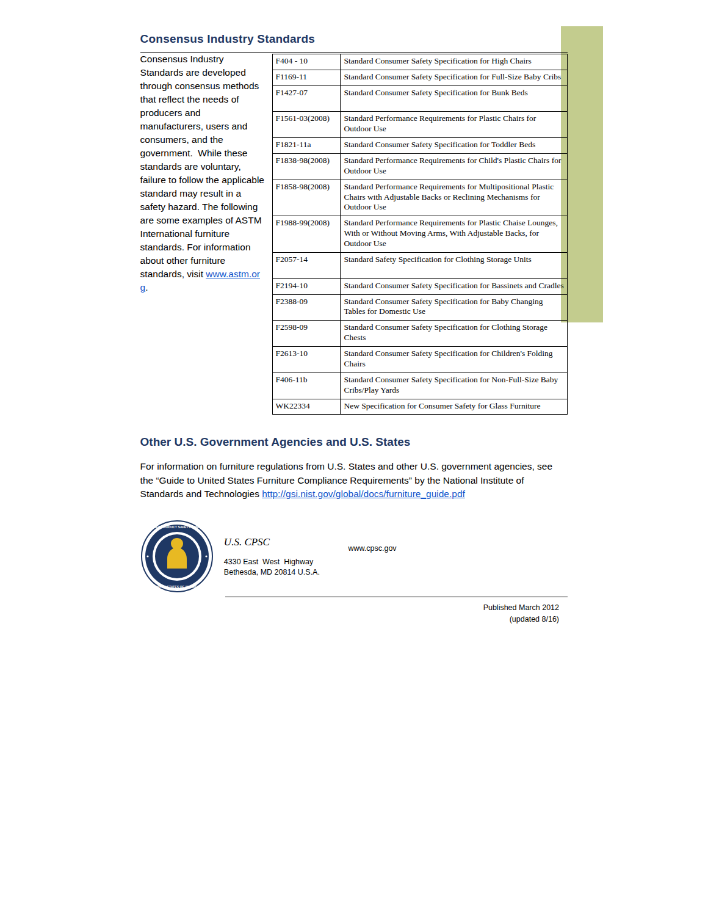Consensus Industry Standards
Consensus Industry Standards are developed through consensus methods that reflect the needs of producers and manufacturers, users and consumers, and the government. While these standards are voluntary, failure to follow the applicable standard may result in a safety hazard. The following are some examples of ASTM International furniture standards. For information about other furniture standards, visit www.astm.org.
| F404 - 10 | Standard Consumer Safety Specification for High Chairs |
| F1169-11 | Standard Consumer Safety Specification for Full-Size Baby Cribs |
| F1427-07 | Standard Consumer Safety Specification for Bunk Beds |
| F1561-03(2008) | Standard Performance Requirements for Plastic Chairs for Outdoor Use |
| F1821-11a | Standard Consumer Safety Specification for Toddler Beds |
| F1838-98(2008) | Standard Performance Requirements for Child's Plastic Chairs for Outdoor Use |
| F1858-98(2008) | Standard Performance Requirements for Multipositional Plastic Chairs with Adjustable Backs or Reclining Mechanisms for Outdoor Use |
| F1988-99(2008) | Standard Performance Requirements for Plastic Chaise Lounges, With or Without Moving Arms, With Adjustable Backs, for Outdoor Use |
| F2057-14 | Standard Safety Specification for Clothing Storage Units |
| F2194-10 | Standard Consumer Safety Specification for Bassinets and Cradles |
| F2388-09 | Standard Consumer Safety Specification for Baby Changing Tables for Domestic Use |
| F2598-09 | Standard Consumer Safety Specification for Clothing Storage Chests |
| F2613-10 | Standard Consumer Safety Specification for Children's Folding Chairs |
| F406-11b | Standard Consumer Safety Specification for Non-Full-Size Baby Cribs/Play Yards |
| WK22334 | New Specification for Consumer Safety for Glass Furniture |
Other U.S. Government Agencies and U.S. States
For information on furniture regulations from U.S. States and other U.S. government agencies, see the “Guide to United States Furniture Compliance Requirements” by the National Institute of Standards and Technologies http://gsi.nist.gov/global/docs/furniture_guide.pdf
CONSUMER PRODUCT SAFETY COMMISSION UNITED STATES OF AMERICA
U.S. CPSC
4330 East West Highway
Bethesda, MD 20814 U.S.A.
www.cpsc.gov
Published March 2012
(updated 8/16)